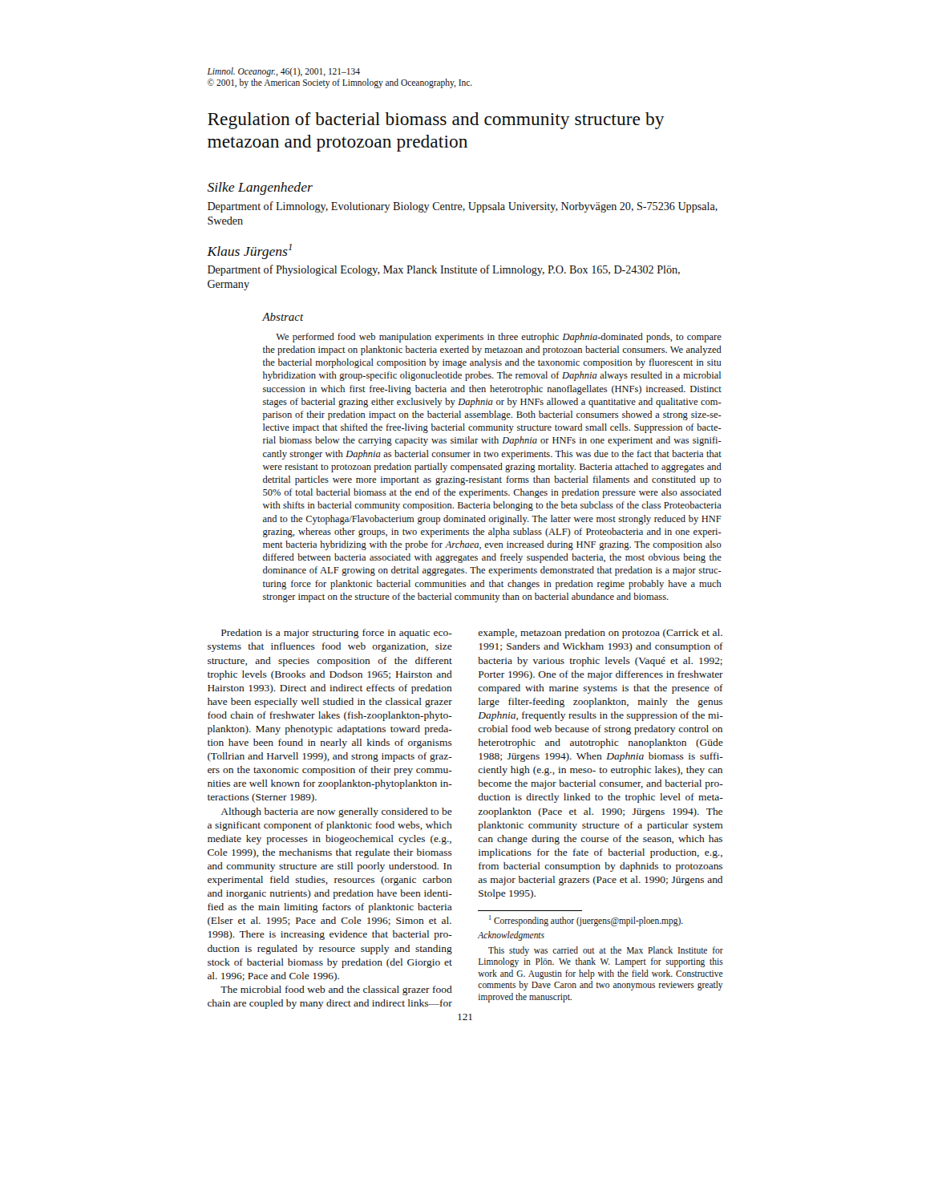Limnol. Oceanogr., 46(1), 2001, 121–134
© 2001, by the American Society of Limnology and Oceanography, Inc.
Regulation of bacterial biomass and community structure by metazoan and protozoan predation
Silke Langenheder
Department of Limnology, Evolutionary Biology Centre, Uppsala University, Norbyvägen 20, S-75236 Uppsala, Sweden
Klaus Jürgens1
Department of Physiological Ecology, Max Planck Institute of Limnology, P.O. Box 165, D-24302 Plön, Germany
Abstract
We performed food web manipulation experiments in three eutrophic Daphnia-dominated ponds, to compare the predation impact on planktonic bacteria exerted by metazoan and protozoan bacterial consumers. We analyzed the bacterial morphological composition by image analysis and the taxonomic composition by fluorescent in situ hybridization with group-specific oligonucleotide probes. The removal of Daphnia always resulted in a microbial succession in which first free-living bacteria and then heterotrophic nanoflagellates (HNFs) increased. Distinct stages of bacterial grazing either exclusively by Daphnia or by HNFs allowed a quantitative and qualitative comparison of their predation impact on the bacterial assemblage. Both bacterial consumers showed a strong size-selective impact that shifted the free-living bacterial community structure toward small cells. Suppression of bacterial biomass below the carrying capacity was similar with Daphnia or HNFs in one experiment and was significantly stronger with Daphnia as bacterial consumer in two experiments. This was due to the fact that bacteria that were resistant to protozoan predation partially compensated grazing mortality. Bacteria attached to aggregates and detrital particles were more important as grazing-resistant forms than bacterial filaments and constituted up to 50% of total bacterial biomass at the end of the experiments. Changes in predation pressure were also associated with shifts in bacterial community composition. Bacteria belonging to the beta subclass of the class Proteobacteria and to the Cytophaga/Flavobacterium group dominated originally. The latter were most strongly reduced by HNF grazing, whereas other groups, in two experiments the alpha sublass (ALF) of Proteobacteria and in one experiment bacteria hybridizing with the probe for Archaea, even increased during HNF grazing. The composition also differed between bacteria associated with aggregates and freely suspended bacteria, the most obvious being the dominance of ALF growing on detrital aggregates. The experiments demonstrated that predation is a major structuring force for planktonic bacterial communities and that changes in predation regime probably have a much stronger impact on the structure of the bacterial community than on bacterial abundance and biomass.
Predation is a major structuring force in aquatic ecosystems that influences food web organization, size structure, and species composition of the different trophic levels (Brooks and Dodson 1965; Hairston and Hairston 1993). Direct and indirect effects of predation have been especially well studied in the classical grazer food chain of freshwater lakes (fish-zooplankton-phytoplankton). Many phenotypic adaptations toward predation have been found in nearly all kinds of organisms (Tollrian and Harvell 1999), and strong impacts of grazers on the taxonomic composition of their prey communities are well known for zooplankton-phytoplankton interactions (Sterner 1989).
Although bacteria are now generally considered to be a significant component of planktonic food webs, which mediate key processes in biogeochemical cycles (e.g., Cole 1999), the mechanisms that regulate their biomass and community structure are still poorly understood. In experimental field studies, resources (organic carbon and inorganic nutrients) and predation have been identified as the main limiting factors of planktonic bacteria (Elser et al. 1995; Pace and Cole 1996; Simon et al. 1998). There is increasing evidence that bacterial production is regulated by resource supply and standing stock of bacterial biomass by predation (del Giorgio et al. 1996; Pace and Cole 1996).
The microbial food web and the classical grazer food chain are coupled by many direct and indirect links—for example, metazoan predation on protozoa (Carrick et al. 1991; Sanders and Wickham 1993) and consumption of bacteria by various trophic levels (Vaqué et al. 1992; Porter 1996). One of the major differences in freshwater compared with marine systems is that the presence of large filter-feeding zooplankton, mainly the genus Daphnia, frequently results in the suppression of the microbial food web because of strong predatory control on heterotrophic and autotrophic nanoplankton (Güde 1988; Jürgens 1994). When Daphnia biomass is sufficiently high (e.g., in meso- to eutrophic lakes), they can become the major bacterial consumer, and bacterial production is directly linked to the trophic level of metazooplankton (Pace et al. 1990; Jürgens 1994). The planktonic community structure of a particular system can change during the course of the season, which has implications for the fate of bacterial production, e.g., from bacterial consumption by daphnids to protozoans as major bacterial grazers (Pace et al. 1990; Jürgens and Stolpe 1995).
1 Corresponding author (juergens@mpil-ploen.mpg).
Acknowledgments
This study was carried out at the Max Planck Institute for Limnology in Plön. We thank W. Lampert for supporting this work and G. Augustin for help with the field work. Constructive comments by Dave Caron and two anonymous reviewers greatly improved the manuscript.
121